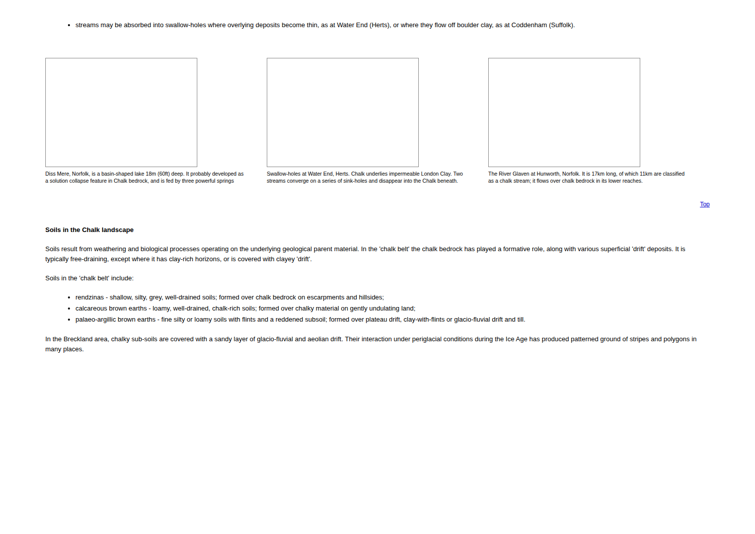streams may be absorbed into swallow-holes where overlying deposits become thin, as at Water End (Herts), or where they flow off boulder clay, as at Coddenham (Suffolk).
| Diss Mere, Norfolk, is a basin-shaped lake 18m (60ft) deep. It probably developed as a solution collapse feature in Chalk bedrock, and is fed by three powerful springs | Swallow-holes at Water End, Herts. Chalk underlies impermeable London Clay. Two streams converge on a series of sink-holes and disappear into the Chalk beneath. | The River Glaven at Hunworth, Norfolk. It is 17km long, of which 11km are classified as a chalk stream; it flows over chalk bedrock in its lower reaches. |
Top
Soils in the Chalk landscape
Soils result from weathering and biological processes operating on the underlying geological parent material. In the 'chalk belt' the chalk bedrock has played a formative role, along with various superficial 'drift' deposits. It is typically free-draining, except where it has clay-rich horizons, or is covered with clayey 'drift'.
Soils in the 'chalk belt' include:
rendzinas - shallow, silty, grey, well-drained soils; formed over chalk bedrock on escarpments and hillsides;
calcareous brown earths - loamy, well-drained, chalk-rich soils; formed over chalky material on gently undulating land;
palaeo-argillic brown earths - fine silty or loamy soils with flints and a reddened subsoil; formed over plateau drift, clay-with-flints or glacio-fluvial drift and till.
In the Breckland area, chalky sub-soils are covered with a sandy layer of glacio-fluvial and aeolian drift. Their interaction under periglacial conditions during the Ice Age has produced patterned ground of stripes and polygons in many places.